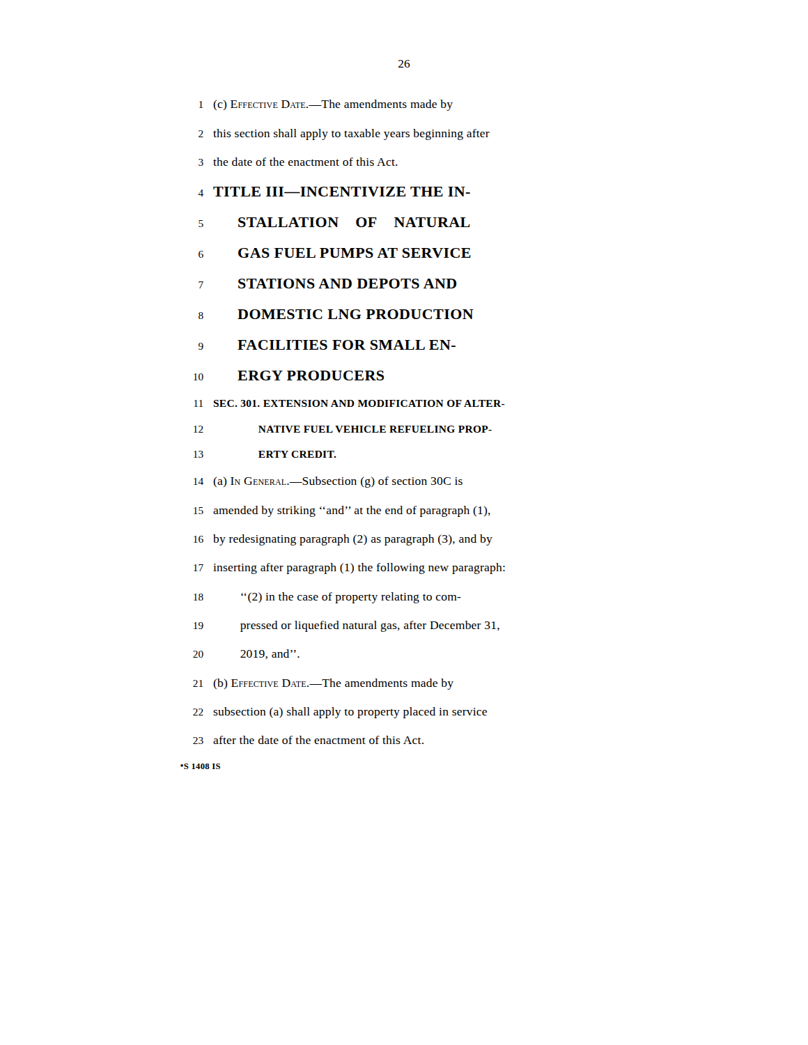26
1
(c) Effective Date.—The amendments made by
2
this section shall apply to taxable years beginning after
3
the date of the enactment of this Act.
4
TITLE III—INCENTIVIZE THE IN-
5
STALLATION OF NATURAL
6
GAS FUEL PUMPS AT SERVICE
7
STATIONS AND DEPOTS AND
8
DOMESTIC LNG PRODUCTION
9
FACILITIES FOR SMALL EN-
10
ERGY PRODUCERS
11
SEC. 301. EXTENSION AND MODIFICATION OF ALTER-
12
NATIVE FUEL VEHICLE REFUELING PROP-
13
ERTY CREDIT.
14
(a) In General.—Subsection (g) of section 30C is
15
amended by striking ‘‘and’’ at the end of paragraph (1),
16
by redesignating paragraph (2) as paragraph (3), and by
17
inserting after paragraph (1) the following new paragraph:
18
‘‘(2) in the case of property relating to com-
19
pressed or liquefied natural gas, after December 31,
20
2019, and’’.
21
(b) Effective Date.—The amendments made by
22
subsection (a) shall apply to property placed in service
23
after the date of the enactment of this Act.
•S 1408 IS